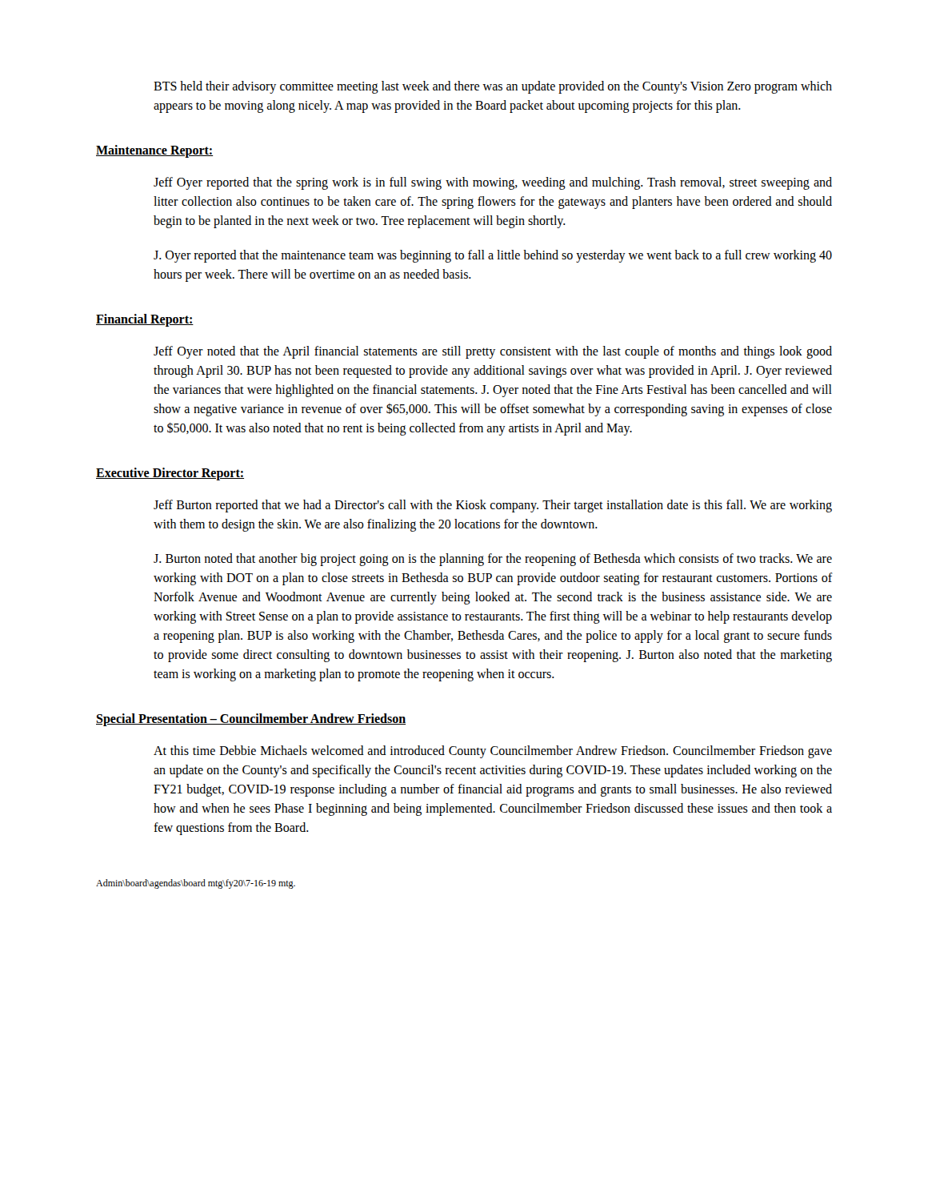BTS held their advisory committee meeting last week and there was an update provided on the County's Vision Zero program which appears to be moving along nicely. A map was provided in the Board packet about upcoming projects for this plan.
Maintenance Report:
Jeff Oyer reported that the spring work is in full swing with mowing, weeding and mulching. Trash removal, street sweeping and litter collection also continues to be taken care of. The spring flowers for the gateways and planters have been ordered and should begin to be planted in the next week or two. Tree replacement will begin shortly.
J. Oyer reported that the maintenance team was beginning to fall a little behind so yesterday we went back to a full crew working 40 hours per week. There will be overtime on an as needed basis.
Financial Report:
Jeff Oyer noted that the April financial statements are still pretty consistent with the last couple of months and things look good through April 30. BUP has not been requested to provide any additional savings over what was provided in April. J. Oyer reviewed the variances that were highlighted on the financial statements. J. Oyer noted that the Fine Arts Festival has been cancelled and will show a negative variance in revenue of over $65,000. This will be offset somewhat by a corresponding saving in expenses of close to $50,000. It was also noted that no rent is being collected from any artists in April and May.
Executive Director Report:
Jeff Burton reported that we had a Director's call with the Kiosk company. Their target installation date is this fall. We are working with them to design the skin. We are also finalizing the 20 locations for the downtown.
J. Burton noted that another big project going on is the planning for the reopening of Bethesda which consists of two tracks. We are working with DOT on a plan to close streets in Bethesda so BUP can provide outdoor seating for restaurant customers. Portions of Norfolk Avenue and Woodmont Avenue are currently being looked at. The second track is the business assistance side. We are working with Street Sense on a plan to provide assistance to restaurants. The first thing will be a webinar to help restaurants develop a reopening plan. BUP is also working with the Chamber, Bethesda Cares, and the police to apply for a local grant to secure funds to provide some direct consulting to downtown businesses to assist with their reopening. J. Burton also noted that the marketing team is working on a marketing plan to promote the reopening when it occurs.
Special Presentation – Councilmember Andrew Friedson
At this time Debbie Michaels welcomed and introduced County Councilmember Andrew Friedson. Councilmember Friedson gave an update on the County's and specifically the Council's recent activities during COVID-19. These updates included working on the FY21 budget, COVID-19 response including a number of financial aid programs and grants to small businesses. He also reviewed how and when he sees Phase I beginning and being implemented. Councilmember Friedson discussed these issues and then took a few questions from the Board.
Admin\board\agendas\board mtg\fy20\7-16-19 mtg.